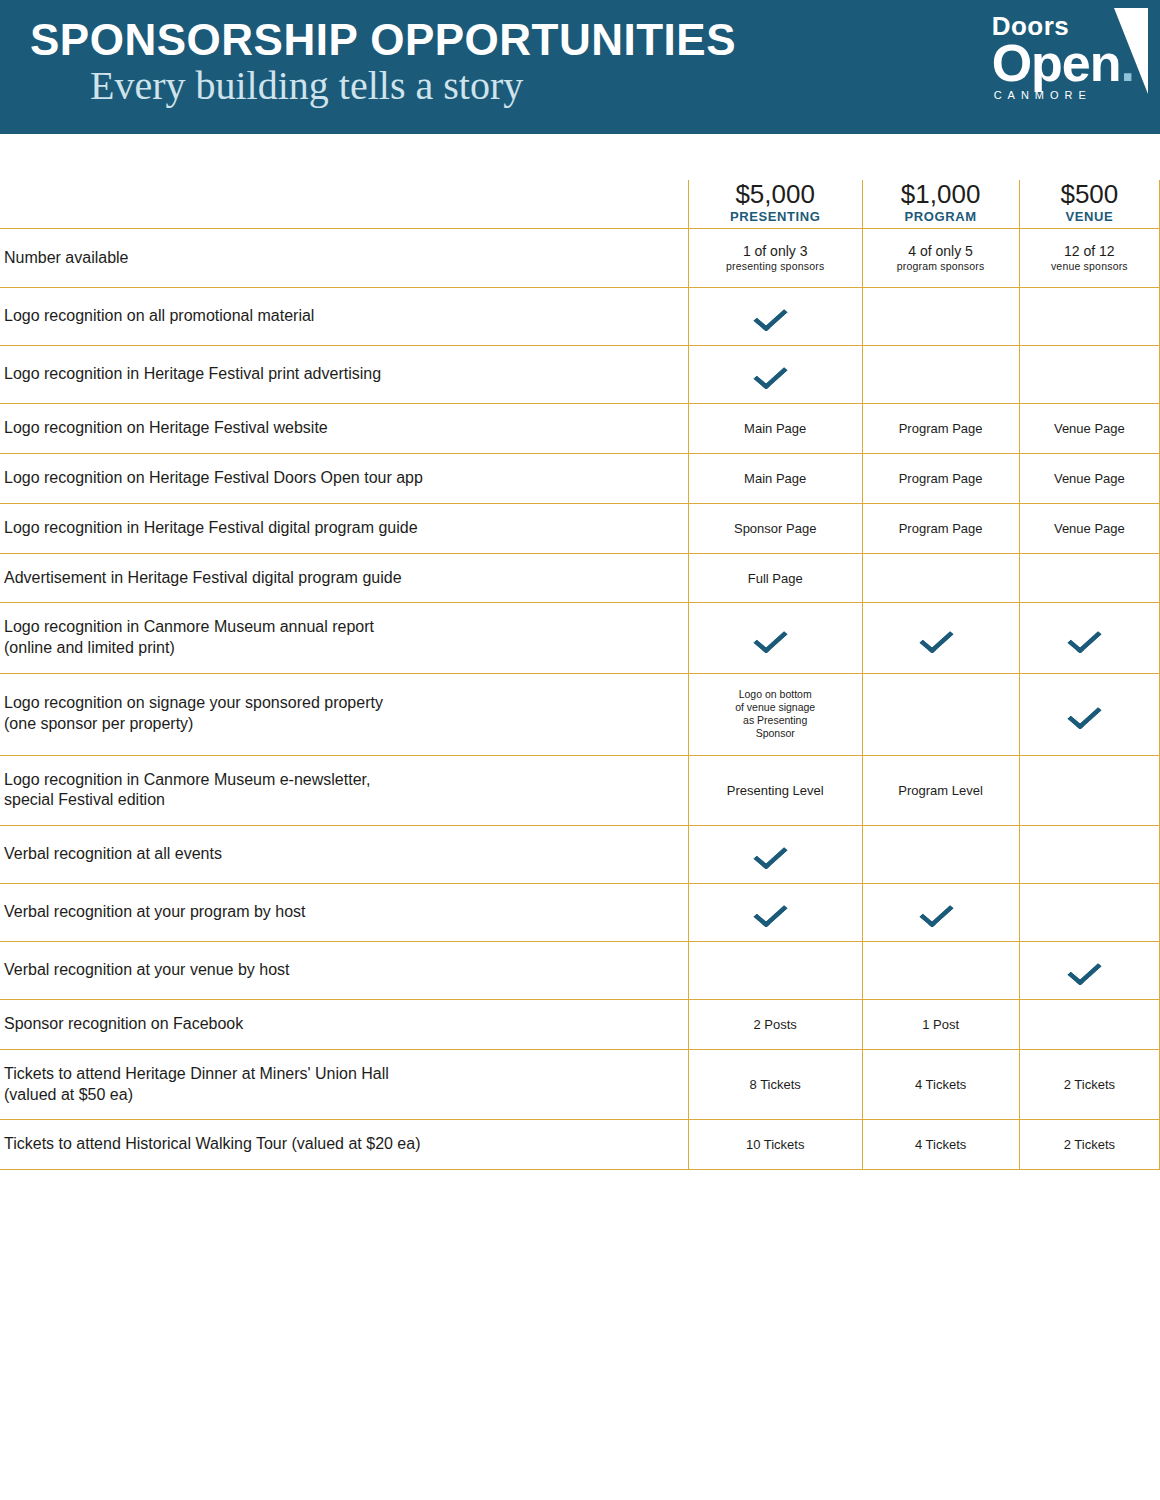Sponsorship Opportunities
Every building tells a story
Doors
Open.
CANMORE
| | $5,000 Presenting | $1,000 Program | $500 Venue |
| --- | --- | --- | --- |
| Number available | 1 of only 3 presenting sponsors | 4 of only 5 program sponsors | 12 of 12 venue sponsors |
| Logo recognition on all promotional material | | | |
| Logo recognition in Heritage Festival print advertising | | | |
| Logo recognition on Heritage Festival website | Main Page | Program Page | Venue Page |
| Logo recognition on Heritage Festival Doors Open tour app | Main Page | Program Page | Venue Page |
| Logo recognition in Heritage Festival digital program guide | Sponsor Page | Program Page | Venue Page |
| Advertisement in Heritage Festival digital program guide | Full Page | | |
| Logo recognition in Canmore Museum annual report (online and limited print) | | | |
| Logo recognition on signage your sponsored property (one sponsor per property) | Logo on bottom of venue signage as Presenting Sponsor | | |
| Logo recognition in Canmore Museum e-newsletter, special Festival edition | Presenting Level | Program Level | |
| Verbal recognition at all events | | | |
| Verbal recognition at your program by host | | | |
| Verbal recognition at your venue by host | | | |
| Sponsor recognition on Facebook | 2 Posts | 1 Post | |
| Tickets to attend Heritage Dinner at Miners' Union Hall (valued at $50 ea) | 8 Tickets | 4 Tickets | 2 Tickets |
| Tickets to attend Historical Walking Tour (valued at $20 ea) | 10 Tickets | 4 Tickets | 2 Tickets |